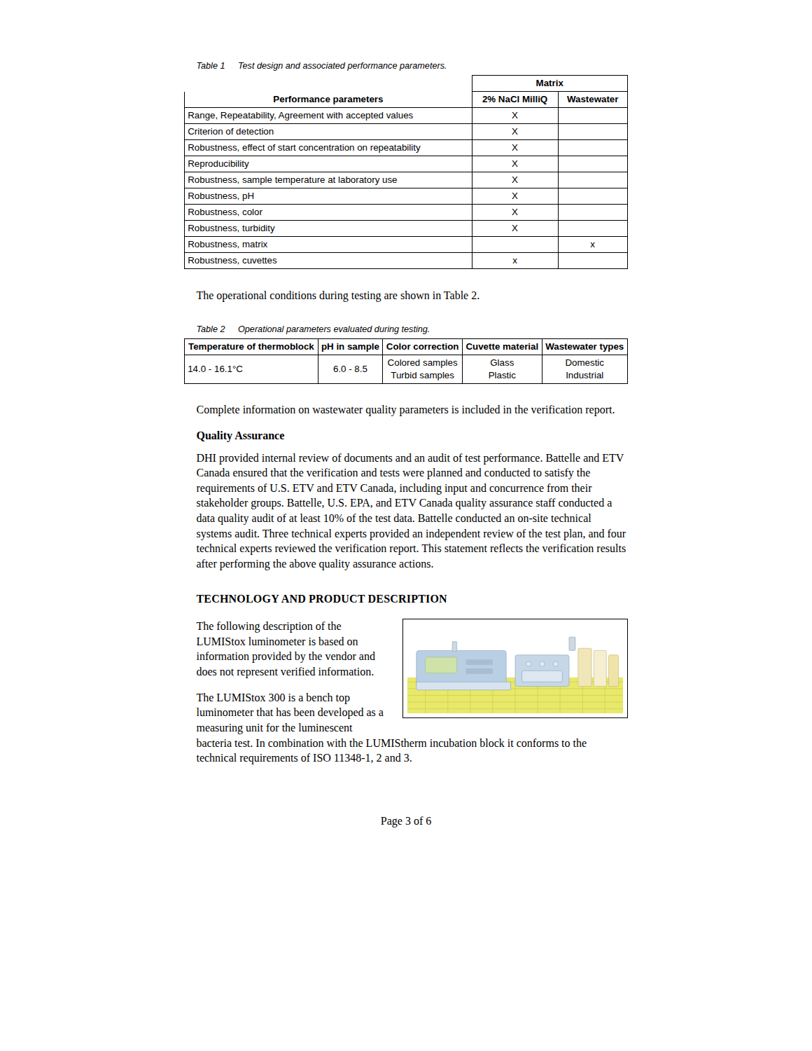Table 1 Test design and associated performance parameters.
| | Matrix |
| Performance parameters | 2% NaCl MilliQ | Wastewater |
| Range, Repeatability, Agreement with accepted values | X | |
| Criterion of detection | X | |
| Robustness, effect of start concentration on repeatability | X | |
| Reproducibility | X | |
| Robustness, sample temperature at laboratory use | X | |
| Robustness, pH | X | |
| Robustness, color | X | |
| Robustness, turbidity | X | |
| Robustness, matrix | | x |
| Robustness, cuvettes | x | |
The operational conditions during testing are shown in Table 2.
Table 2 Operational parameters evaluated during testing.
| Temperature of thermoblock | pH in sample | Color correction | Cuvette material | Wastewater types |
| --- | --- | --- | --- | --- |
| 14.0 - 16.1°C | 6.0 - 8.5 | Colored samples Turbid samples | Glass Plastic | Domestic Industrial |
Complete information on wastewater quality parameters is included in the verification report.
Quality Assurance
DHI provided internal review of documents and an audit of test performance. Battelle and ETV Canada ensured that the verification and tests were planned and conducted to satisfy the requirements of U.S. ETV and ETV Canada, including input and concurrence from their stakeholder groups. Battelle, U.S. EPA, and ETV Canada quality assurance staff conducted a data quality audit of at least 10% of the test data. Battelle conducted an on-site technical systems audit. Three technical experts provided an independent review of the test plan, and four technical experts reviewed the verification report. This statement reflects the verification results after performing the above quality assurance actions.
TECHNOLOGY AND PRODUCT DESCRIPTION
The following description of the LUMIStox luminometer is based on information provided by the vendor and does not represent verified information.
The LUMIStox 300 is a bench top luminometer that has been developed as a measuring unit for the luminescent bacteria test. In combination with the LUMIStherm incubation block it conforms to the technical requirements of ISO 11348-1, 2 and 3.
Page 3 of 6